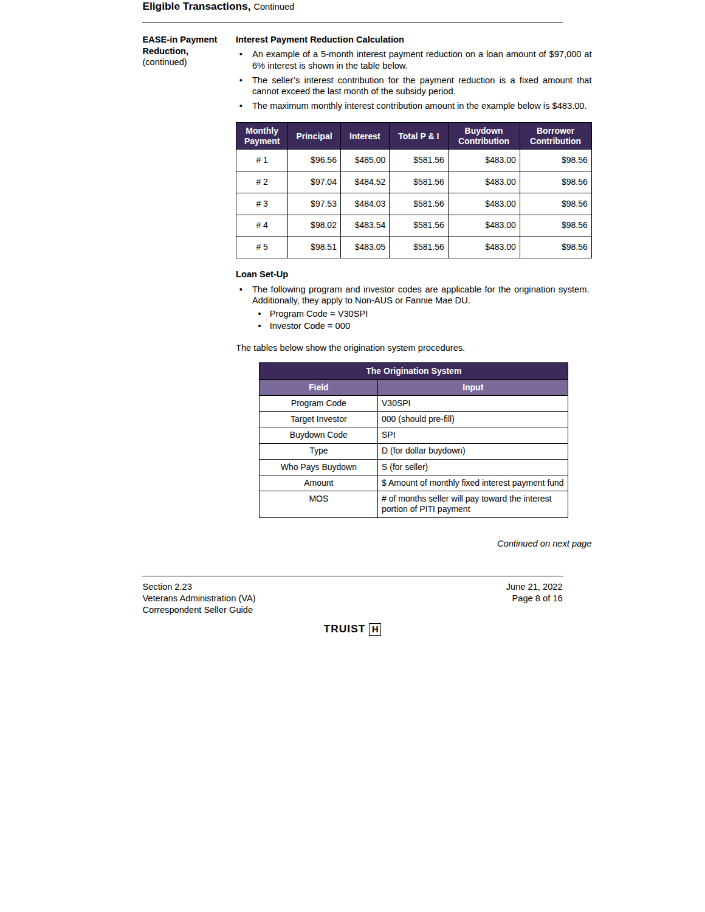Eligible Transactions, Continued
EASE-in Payment Reduction,
(continued)
Interest Payment Reduction Calculation
An example of a 5-month interest payment reduction on a loan amount of $97,000 at 6% interest is shown in the table below.
The seller’s interest contribution for the payment reduction is a fixed amount that cannot exceed the last month of the subsidy period.
The maximum monthly interest contribution amount in the example below is $483.00.
| Monthly Payment | Principal | Interest | Total P & I | Buydown Contribution | Borrower Contribution |
| --- | --- | --- | --- | --- | --- |
| # 1 | $96.56 | $485.00 | $581.56 | $483.00 | $98.56 |
| # 2 | $97.04 | $484.52 | $581.56 | $483.00 | $98.56 |
| # 3 | $97.53 | $484.03 | $581.56 | $483.00 | $98.56 |
| # 4 | $98.02 | $483.54 | $581.56 | $483.00 | $98.56 |
| # 5 | $98.51 | $483.05 | $581.56 | $483.00 | $98.56 |
Loan Set-Up
The following program and investor codes are applicable for the origination system. Additionally, they apply to Non-AUS or Fannie Mae DU.
Program Code = V30SPI
Investor Code = 000
The tables below show the origination system procedures.
The Origination System
| Field | Input |
| --- | --- |
| Program Code | V30SPI |
| Target Investor | 000 (should pre-fill) |
| Buydown Code | SPI |
| Type | D (for dollar buydown) |
| Who Pays Buydown | S (for seller) |
| Amount | $ Amount of monthly fixed interest payment fund |
| MOS | # of months seller will pay toward the interest portion of PITI payment |
Continued on next page
Section 2.23
Veterans Administration (VA)
Correspondent Seller Guide
June 21, 2022
Page 8 of 16
TRUISTH